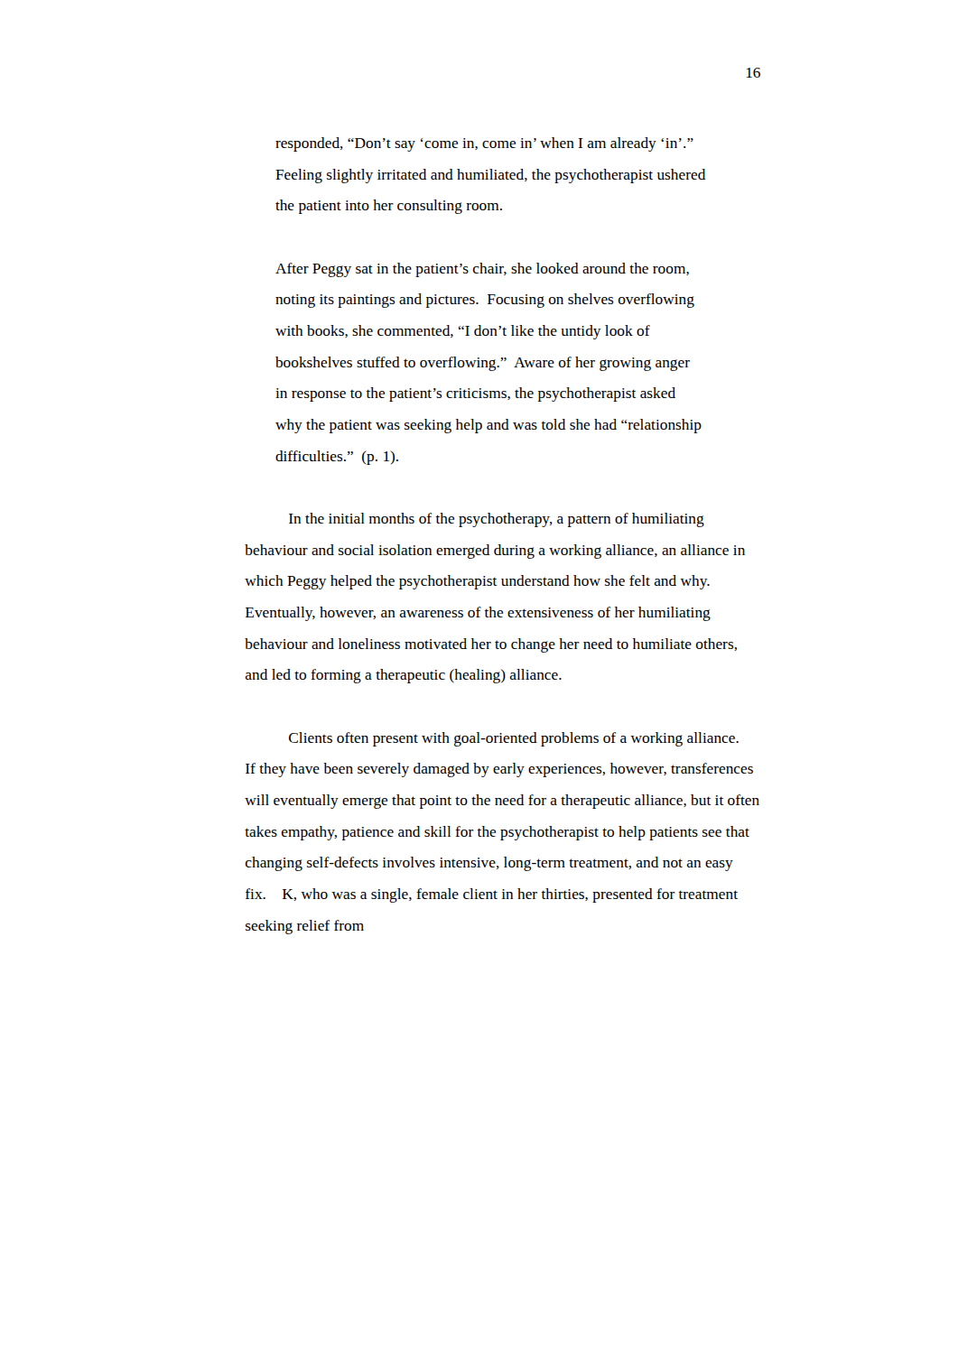16
responded, “Don’t say ‘come in, come in’ when I am already ‘in’.”
Feeling slightly irritated and humiliated, the psychotherapist ushered
the patient into her consulting room.
After Peggy sat in the patient’s chair, she looked around the room,
noting its paintings and pictures. Focusing on shelves overflowing
with books, she commented, “I don’t like the untidy look of
bookshelves stuffed to overflowing.” Aware of her growing anger
in response to the patient’s criticisms, the psychotherapist asked
why the patient was seeking help and was told she had “relationship
difficulties.” (p. 1).
In the initial months of the psychotherapy, a pattern of humiliating behaviour and social isolation emerged during a working alliance, an alliance in which Peggy helped the psychotherapist understand how she felt and why. Eventually, however, an awareness of the extensiveness of her humiliating behaviour and loneliness motivated her to change her need to humiliate others, and led to forming a therapeutic (healing) alliance.
Clients often present with goal-oriented problems of a working alliance. If they have been severely damaged by early experiences, however, transferences will eventually emerge that point to the need for a therapeutic alliance, but it often takes empathy, patience and skill for the psychotherapist to help patients see that changing self-defects involves intensive, long-term treatment, and not an easy fix. K, who was a single, female client in her thirties, presented for treatment seeking relief from